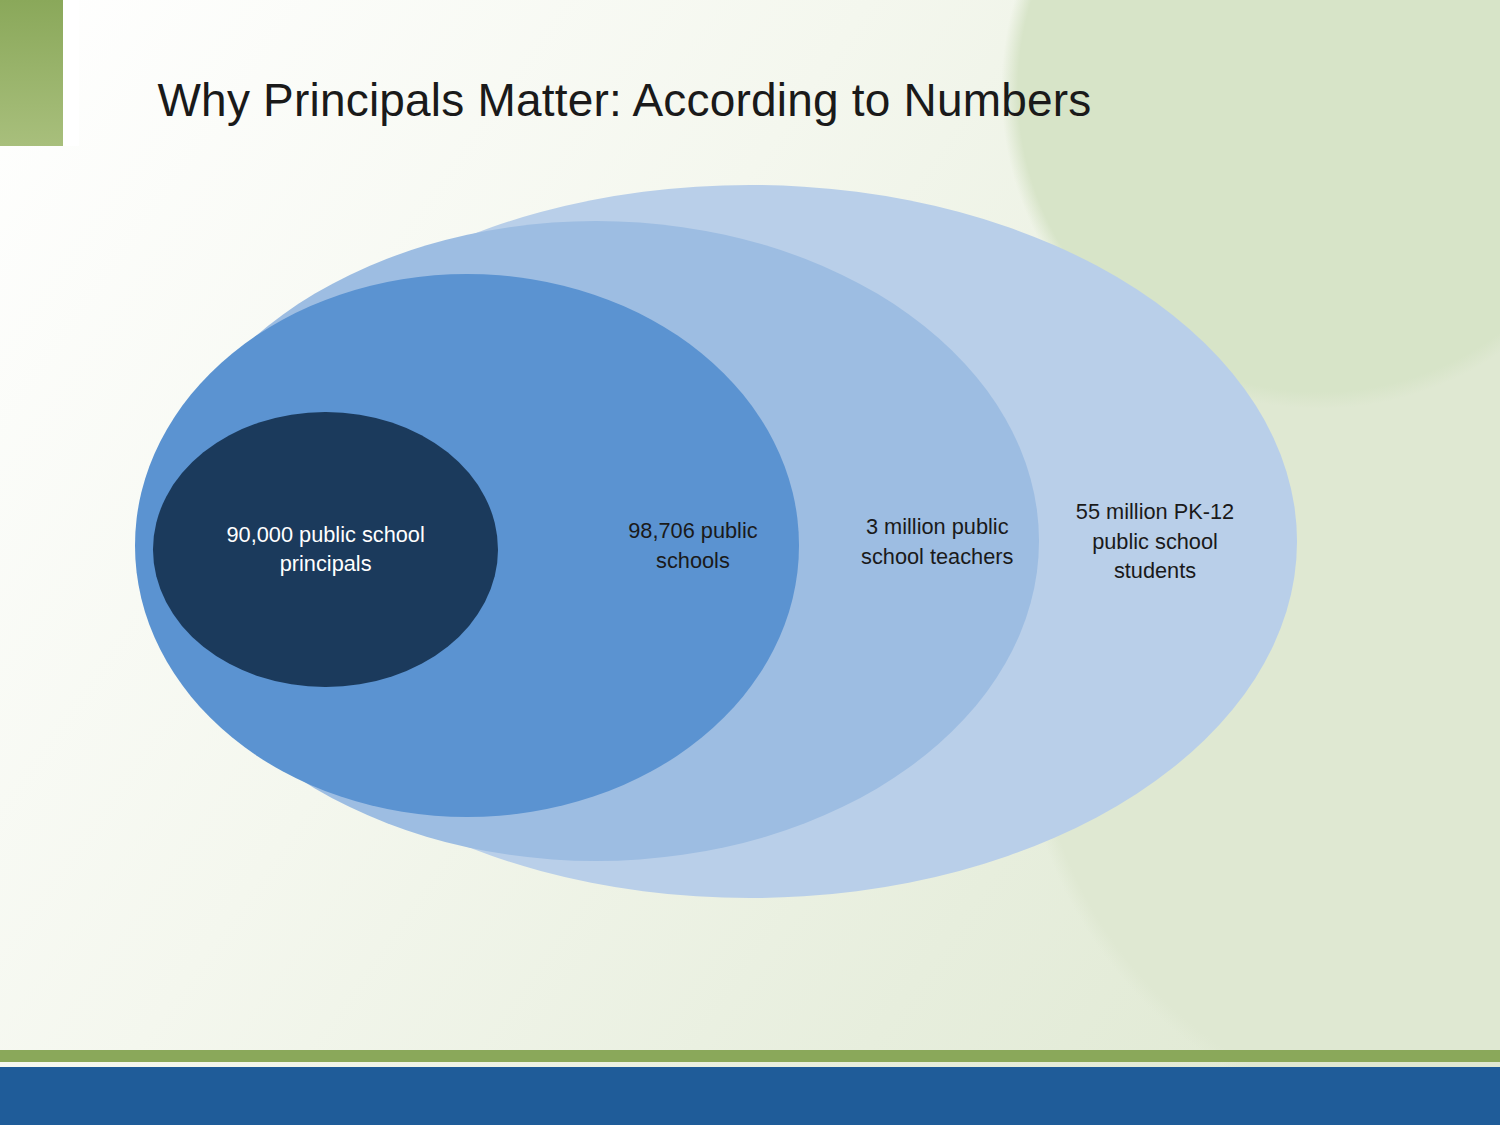Why Principals Matter: According to Numbers
55 million PK-12 public school students
3 million public school teachers
98,706 public schools
90,000 public school principals